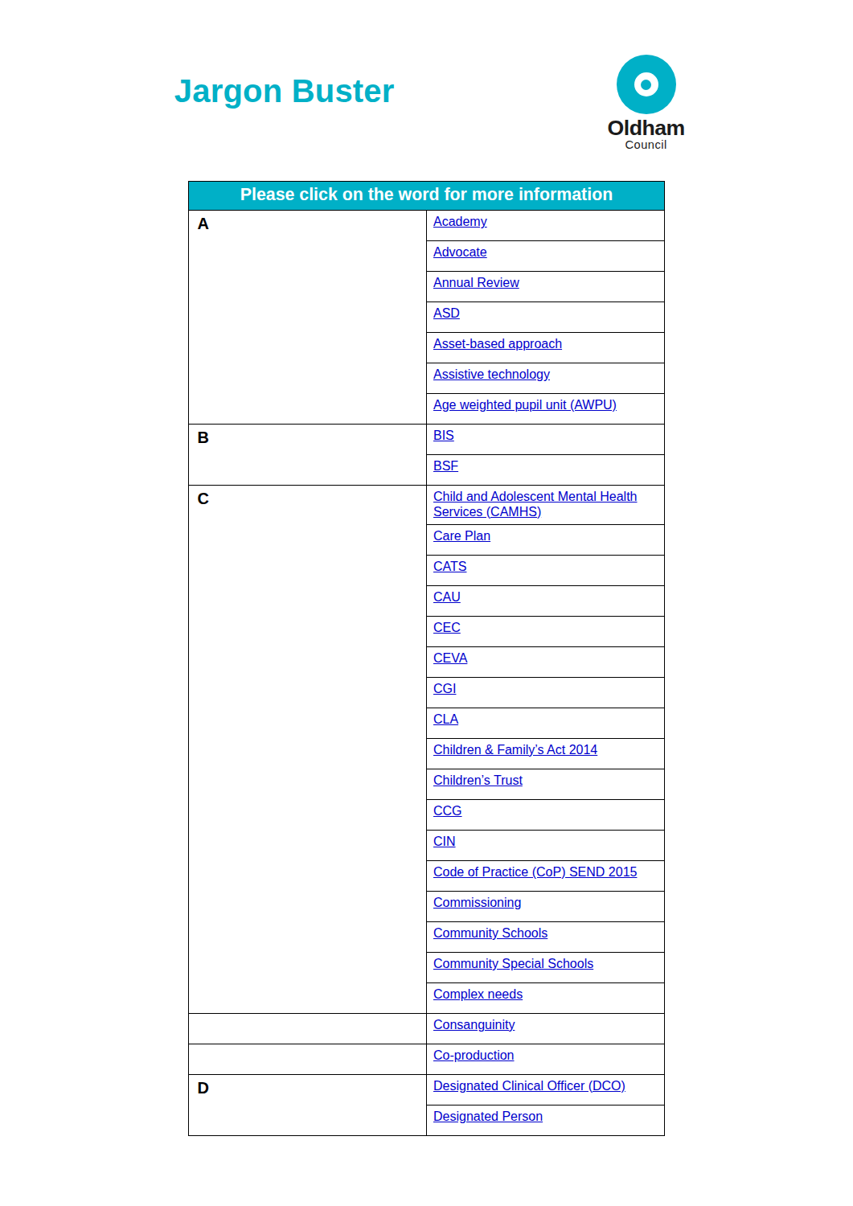Jargon Buster
Oldham
Council
| Please click on the word for more information |
| --- |
| A | Academy |
| Advocate |
| Annual Review |
| ASD |
| Asset-based approach |
| Assistive technology |
| Age weighted pupil unit (AWPU) |
| B | BIS |
| BSF |
| C | Child and Adolescent Mental Health Services (CAMHS) |
| Care Plan |
| CATS |
| CAU |
| CEC |
| CEVA |
| CGI |
| CLA |
| Children & Family’s Act 2014 |
| Children’s Trust |
| CCG |
| CIN |
| Code of Practice (CoP) SEND 2015 |
| Commissioning |
| Community Schools |
| Community Special Schools |
| Complex needs |
| | Consanguinity |
| | Co-production |
| D | Designated Clinical Officer (DCO) |
| Designated Person |